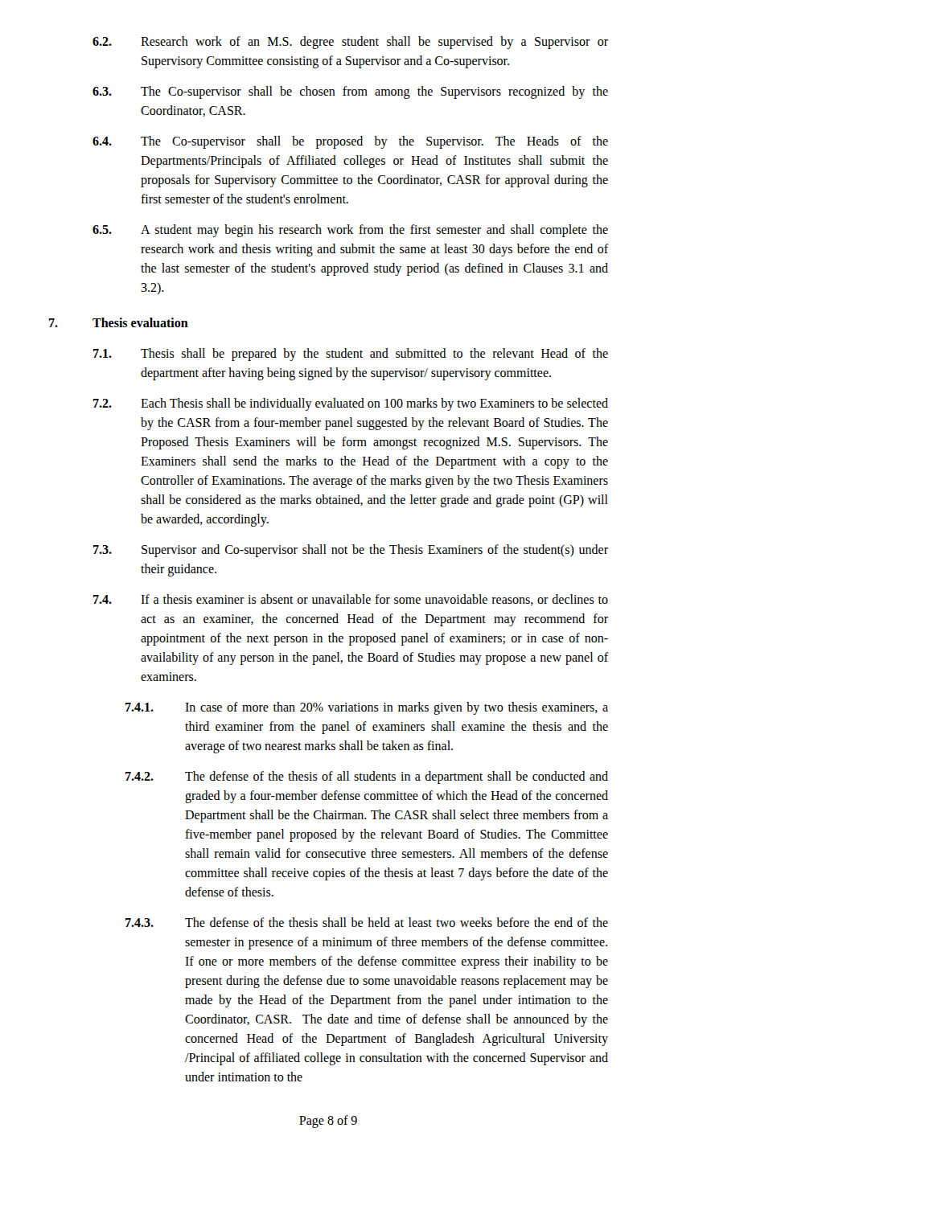6.2. Research work of an M.S. degree student shall be supervised by a Supervisor or Supervisory Committee consisting of a Supervisor and a Co-supervisor.
6.3. The Co-supervisor shall be chosen from among the Supervisors recognized by the Coordinator, CASR.
6.4. The Co-supervisor shall be proposed by the Supervisor. The Heads of the Departments/Principals of Affiliated colleges or Head of Institutes shall submit the proposals for Supervisory Committee to the Coordinator, CASR for approval during the first semester of the student's enrolment.
6.5. A student may begin his research work from the first semester and shall complete the research work and thesis writing and submit the same at least 30 days before the end of the last semester of the student's approved study period (as defined in Clauses 3.1 and 3.2).
7. Thesis evaluation
7.1. Thesis shall be prepared by the student and submitted to the relevant Head of the department after having being signed by the supervisor/ supervisory committee.
7.2. Each Thesis shall be individually evaluated on 100 marks by two Examiners to be selected by the CASR from a four-member panel suggested by the relevant Board of Studies. The Proposed Thesis Examiners will be form amongst recognized M.S. Supervisors. The Examiners shall send the marks to the Head of the Department with a copy to the Controller of Examinations. The average of the marks given by the two Thesis Examiners shall be considered as the marks obtained, and the letter grade and grade point (GP) will be awarded, accordingly.
7.3. Supervisor and Co-supervisor shall not be the Thesis Examiners of the student(s) under their guidance.
7.4. If a thesis examiner is absent or unavailable for some unavoidable reasons, or declines to act as an examiner, the concerned Head of the Department may recommend for appointment of the next person in the proposed panel of examiners; or in case of non-availability of any person in the panel, the Board of Studies may propose a new panel of examiners.
7.4.1. In case of more than 20% variations in marks given by two thesis examiners, a third examiner from the panel of examiners shall examine the thesis and the average of two nearest marks shall be taken as final.
7.4.2. The defense of the thesis of all students in a department shall be conducted and graded by a four-member defense committee of which the Head of the concerned Department shall be the Chairman. The CASR shall select three members from a five-member panel proposed by the relevant Board of Studies. The Committee shall remain valid for consecutive three semesters. All members of the defense committee shall receive copies of the thesis at least 7 days before the date of the defense of thesis.
7.4.3. The defense of the thesis shall be held at least two weeks before the end of the semester in presence of a minimum of three members of the defense committee. If one or more members of the defense committee express their inability to be present during the defense due to some unavoidable reasons replacement may be made by the Head of the Department from the panel under intimation to the Coordinator, CASR. The date and time of defense shall be announced by the concerned Head of the Department of Bangladesh Agricultural University /Principal of affiliated college in consultation with the concerned Supervisor and under intimation to the
Page 8 of 9